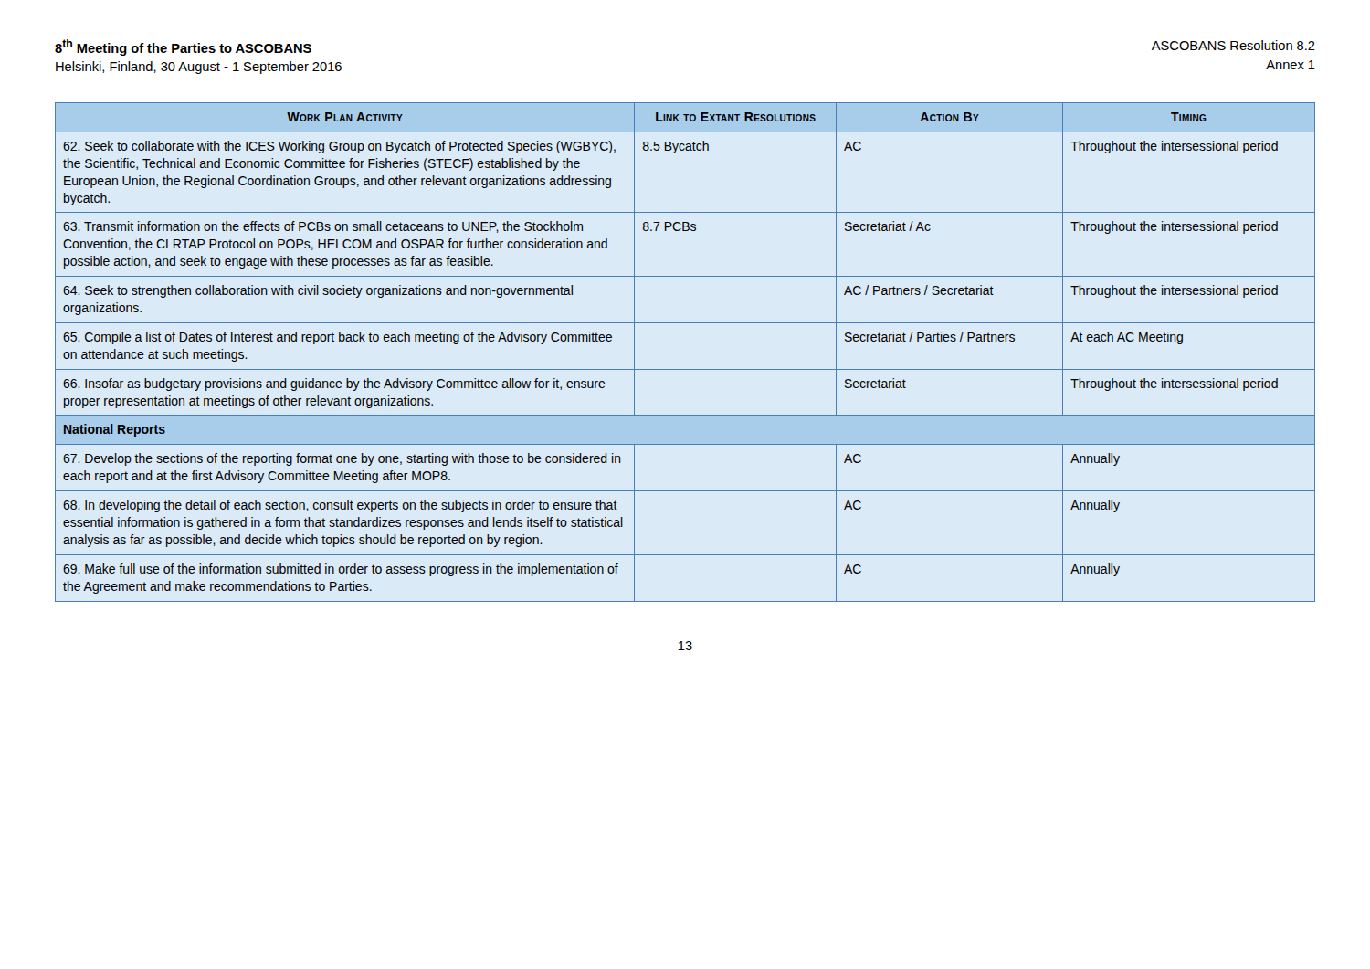8th Meeting of the Parties to ASCOBANS
Helsinki, Finland, 30 August - 1 September 2016
ASCOBANS Resolution 8.2
Annex 1
| Work Plan Activity | Link to Extant Resolutions | Action By | Timing |
| --- | --- | --- | --- |
| 62. Seek to collaborate with the ICES Working Group on Bycatch of Protected Species (WGBYC), the Scientific, Technical and Economic Committee for Fisheries (STECF) established by the European Union, the Regional Coordination Groups, and other relevant organizations addressing bycatch. | 8.5 Bycatch | AC | Throughout the intersessional period |
| 63. Transmit information on the effects of PCBs on small cetaceans to UNEP, the Stockholm Convention, the CLRTAP Protocol on POPs, HELCOM and OSPAR for further consideration and possible action, and seek to engage with these processes as far as feasible. | 8.7 PCBs | Secretariat / Ac | Throughout the intersessional period |
| 64. Seek to strengthen collaboration with civil society organizations and non-governmental organizations. | | AC / Partners / Secretariat | Throughout the intersessional period |
| 65. Compile a list of Dates of Interest and report back to each meeting of the Advisory Committee on attendance at such meetings. | | Secretariat / Parties / Partners | At each AC Meeting |
| 66. Insofar as budgetary provisions and guidance by the Advisory Committee allow for it, ensure proper representation at meetings of other relevant organizations. | | Secretariat | Throughout the intersessional period |
| National Reports |
| 67. Develop the sections of the reporting format one by one, starting with those to be considered in each report and at the first Advisory Committee Meeting after MOP8. | | AC | Annually |
| 68. In developing the detail of each section, consult experts on the subjects in order to ensure that essential information is gathered in a form that standardizes responses and lends itself to statistical analysis as far as possible, and decide which topics should be reported on by region. | | AC | Annually |
| 69. Make full use of the information submitted in order to assess progress in the implementation of the Agreement and make recommendations to Parties. | | AC | Annually |
13